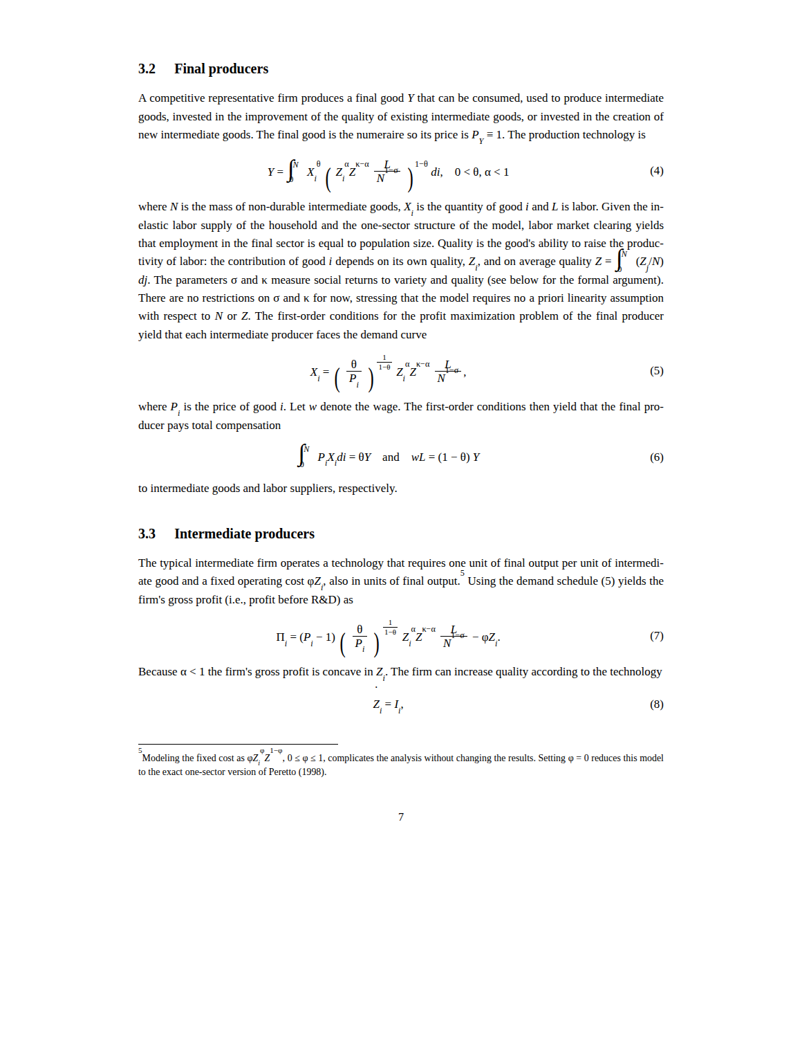3.2 Final producers
A competitive representative firm produces a final good Y that can be consumed, used to produce intermediate goods, invested in the improvement of the quality of existing intermediate goods, or invested in the creation of new intermediate goods. The final good is the numeraire so its price is PY ≡ 1. The production technology is
Y = N∫0 Xiθ ( ZiαZκ−α LN1−σ )1−θ di, 0 < θ, α < 1
(4)
where N is the mass of non-durable intermediate goods, Xi is the quantity of good i and L is labor. Given the inelastic labor supply of the household and the one-sector structure of the model, labor market clearing yields that employment in the final sector is equal to population size. Quality is the good's ability to raise the productivity of labor: the contribution of good i depends on its own quality, Zi, and on average quality Z = N∫0 (Zj/N) dj. The parameters σ and κ measure social returns to variety and quality (see below for the formal argument). There are no restrictions on σ and κ for now, stressing that the model requires no a priori linearity assumption with respect to N or Z. The first-order conditions for the profit maximization problem of the final producer yield that each intermediate producer faces the demand curve
Xi = ( θPi )11−θ ZiαZκ−α LN1−σ,
(5)
where Pi is the price of good i. Let w denote the wage. The first-order conditions then yield that the final producer pays total compensation
N∫0 PiXidi = θY and wL = (1 − θ) Y
(6)
to intermediate goods and labor suppliers, respectively.
3.3 Intermediate producers
The typical intermediate firm operates a technology that requires one unit of final output per unit of intermediate good and a fixed operating cost φZi, also in units of final output.5 Using the demand schedule (5) yields the firm's gross profit (i.e., profit before R&D) as
Πi = (Pi − 1) ( θPi )11−θ ZiαZκ−α LN1−σ − φZi.
(7)
Because α < 1 the firm's gross profit is concave in Zi. The firm can increase quality according to the technology
Zi = Ii,
(8)
5Modeling the fixed cost as φZiφZ1−φ, 0 ≤ φ ≤ 1, complicates the analysis without changing the results. Setting φ = 0 reduces this model to the exact one-sector version of Peretto (1998).
7